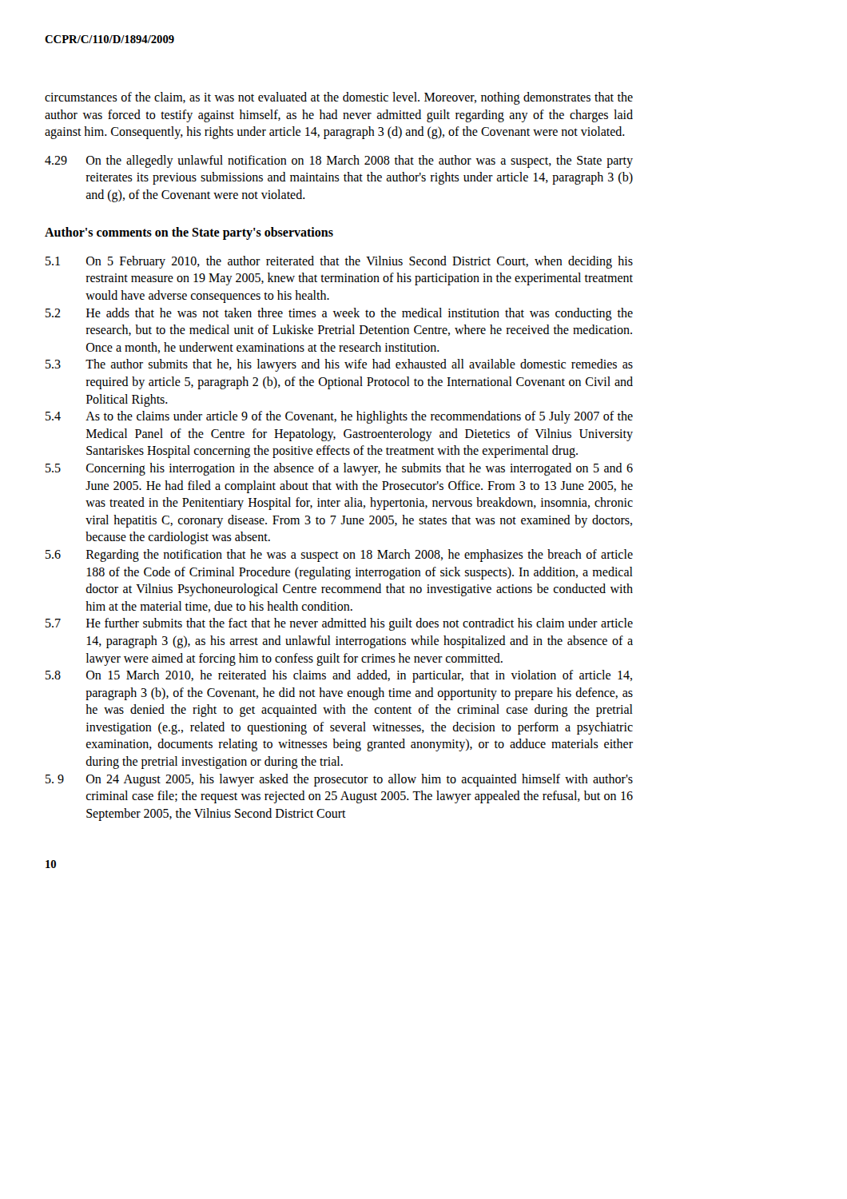CCPR/C/110/D/1894/2009
circumstances of the claim, as it was not evaluated at the domestic level. Moreover, nothing demonstrates that the author was forced to testify against himself, as he had never admitted guilt regarding any of the charges laid against him. Consequently, his rights under article 14, paragraph 3 (d) and (g), of the Covenant were not violated.
4.29
On the allegedly unlawful notification on 18 March 2008 that the author was a suspect, the State party reiterates its previous submissions and maintains that the author's rights under article 14, paragraph 3 (b) and (g), of the Covenant were not violated.
Author's comments on the State party's observations
5.1
On 5 February 2010, the author reiterated that the Vilnius Second District Court, when deciding his restraint measure on 19 May 2005, knew that termination of his participation in the experimental treatment would have adverse consequences to his health.
5.2
He adds that he was not taken three times a week to the medical institution that was conducting the research, but to the medical unit of Lukiske Pretrial Detention Centre, where he received the medication. Once a month, he underwent examinations at the research institution.
5.3
The author submits that he, his lawyers and his wife had exhausted all available domestic remedies as required by article 5, paragraph 2 (b), of the Optional Protocol to the International Covenant on Civil and Political Rights.
5.4
As to the claims under article 9 of the Covenant, he highlights the recommendations of 5 July 2007 of the Medical Panel of the Centre for Hepatology, Gastroenterology and Dietetics of Vilnius University Santariskes Hospital concerning the positive effects of the treatment with the experimental drug.
5.5
Concerning his interrogation in the absence of a lawyer, he submits that he was interrogated on 5 and 6 June 2005. He had filed a complaint about that with the Prosecutor's Office. From 3 to 13 June 2005, he was treated in the Penitentiary Hospital for, inter alia, hypertonia, nervous breakdown, insomnia, chronic viral hepatitis C, coronary disease. From 3 to 7 June 2005, he states that was not examined by doctors, because the cardiologist was absent.
5.6
Regarding the notification that he was a suspect on 18 March 2008, he emphasizes the breach of article 188 of the Code of Criminal Procedure (regulating interrogation of sick suspects). In addition, a medical doctor at Vilnius Psychoneurological Centre recommend that no investigative actions be conducted with him at the material time, due to his health condition.
5.7
He further submits that the fact that he never admitted his guilt does not contradict his claim under article 14, paragraph 3 (g), as his arrest and unlawful interrogations while hospitalized and in the absence of a lawyer were aimed at forcing him to confess guilt for crimes he never committed.
5.8
On 15 March 2010, he reiterated his claims and added, in particular, that in violation of article 14, paragraph 3 (b), of the Covenant, he did not have enough time and opportunity to prepare his defence, as he was denied the right to get acquainted with the content of the criminal case during the pretrial investigation (e.g., related to questioning of several witnesses, the decision to perform a psychiatric examination, documents relating to witnesses being granted anonymity), or to adduce materials either during the pretrial investigation or during the trial.
5. 9
On 24 August 2005, his lawyer asked the prosecutor to allow him to acquainted himself with author's criminal case file; the request was rejected on 25 August 2005. The lawyer appealed the refusal, but on 16 September 2005, the Vilnius Second District Court
10